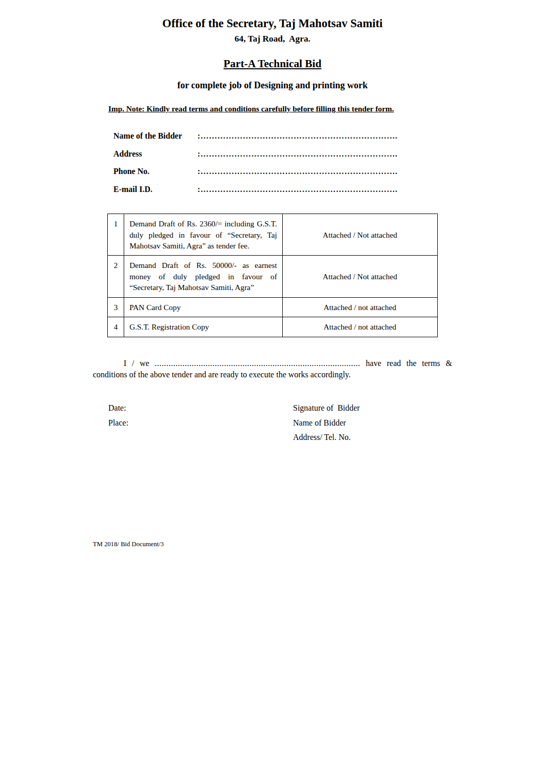Office of the Secretary, Taj Mahotsav Samiti
64, Taj Road, Agra.
Part-A Technical Bid
for complete job of Designing and printing work
Imp. Note: Kindly read terms and conditions carefully before filling this tender form.
| Name of the Bidder | :……………………………………………………………. |
| Address | :……………………………………………………………. |
| Phone No. | :……………………………………………………………. |
| E-mail I.D. | :……………………………………………………………. |
| 1 | Demand Draft of Rs. 2360/= including G.S.T. duly pledged in favour of “Secretary, Taj Mahotsav Samiti, Agra” as tender fee. | Attached / Not attached |
| 2 | Demand Draft of Rs. 50000/- as earnest money of duly pledged in favour of “Secretary, Taj Mahotsav Samiti, Agra” | Attached / Not attached |
| 3 | PAN Card Copy | Attached / not attached |
| 4 | G.S.T. Registration Copy | Attached / not attached |
I / we ......................................................................................... have read the terms & conditions of the above tender and are ready to execute the works accordingly.
| Date: | Signature of Bidder |
| Place: | Name of Bidder |
| | Address/ Tel. No. |
TM 2018/ Bid Document/3